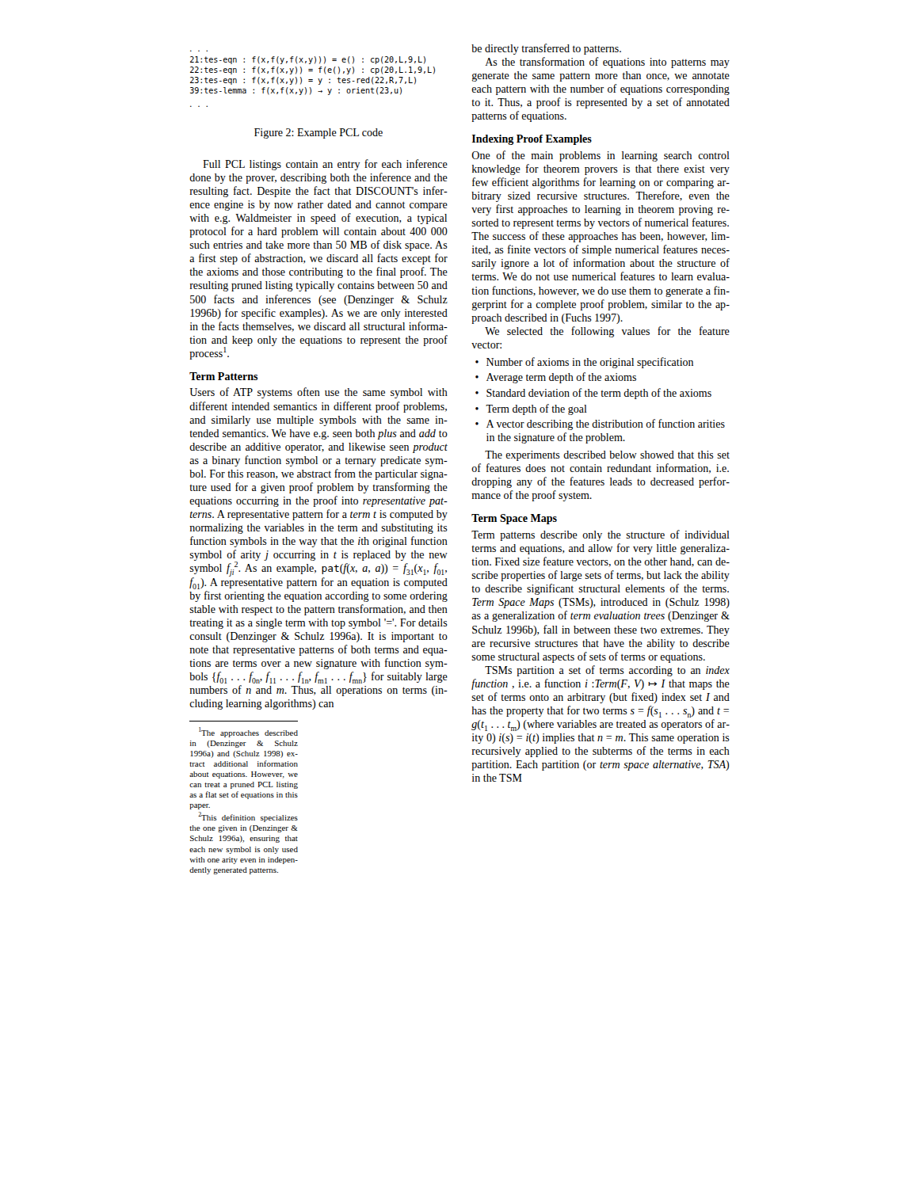. . .
21:tes-eqn : f(x,f(y,f(x,y))) = e() : cp(20,L,9,L) 22:tes-eqn : f(x,f(x,y)) = f(e(),y) : cp(20,L.1,9,L) 23:tes-eqn : f(x,f(x,y)) = y : tes-red(22,R,7,L) 39:tes-lemma : f(x,f(x,y)) → y : orient(23,u)
. . .
Figure 2: Example PCL code
Full PCL listings contain an entry for each inference done by the prover, describing both the inference and the resulting fact. Despite the fact that DISCOUNT's inference engine is by now rather dated and cannot compare with e.g. Waldmeister in speed of execution, a typical protocol for a hard problem will contain about 400 000 such entries and take more than 50 MB of disk space. As a first step of abstraction, we discard all facts except for the axioms and those contributing to the final proof. The resulting pruned listing typically contains between 50 and 500 facts and inferences (see (Denzinger & Schulz 1996b) for specific examples). As we are only interested in the facts themselves, we discard all structural information and keep only the equations to represent the proof process1.
Term Patterns
Users of ATP systems often use the same symbol with different intended semantics in different proof problems, and similarly use multiple symbols with the same intended semantics. We have e.g. seen both plus and add to describe an additive operator, and likewise seen product as a binary function symbol or a ternary predicate symbol. For this reason, we abstract from the particular signature used for a given proof problem by transforming the equations occurring in the proof into representative patterns. A representative pattern for a term t is computed by normalizing the variables in the term and substituting its function symbols in the way that the ith original function symbol of arity j occurring in t is replaced by the new symbol fji2. As an example, pat(f(x, a, a)) = f31(x1, f01, f01). A representative pattern for an equation is computed by first orienting the equation according to some ordering stable with respect to the pattern transformation, and then treating it as a single term with top symbol '='. For details consult (Denzinger & Schulz 1996a). It is important to note that representative patterns of both terms and equations are terms over a new signature with function symbols {f01 . . . f0n, f11 . . . f1n, fm1 . . . fmn} for suitably large numbers of n and m. Thus, all operations on terms (including learning algorithms) can
1The approaches described in (Denzinger & Schulz 1996a) and (Schulz 1998) extract additional information about equations. However, we can treat a pruned PCL listing as a flat set of equations in this paper.
2This definition specializes the one given in (Denzinger & Schulz 1996a), ensuring that each new symbol is only used with one arity even in independently generated patterns.
be directly transferred to patterns.
As the transformation of equations into patterns may generate the same pattern more than once, we annotate each pattern with the number of equations corresponding to it. Thus, a proof is represented by a set of annotated patterns of equations.
Indexing Proof Examples
One of the main problems in learning search control knowledge for theorem provers is that there exist very few efficient algorithms for learning on or comparing arbitrary sized recursive structures. Therefore, even the very first approaches to learning in theorem proving resorted to represent terms by vectors of numerical features. The success of these approaches has been, however, limited, as finite vectors of simple numerical features necessarily ignore a lot of information about the structure of terms. We do not use numerical features to learn evaluation functions, however, we do use them to generate a fingerprint for a complete proof problem, similar to the approach described in (Fuchs 1997).
We selected the following values for the feature vector:
Number of axioms in the original specification
Average term depth of the axioms
Standard deviation of the term depth of the axioms
Term depth of the goal
A vector describing the distribution of function arities in the signature of the problem.
The experiments described below showed that this set of features does not contain redundant information, i.e. dropping any of the features leads to decreased performance of the proof system.
Term Space Maps
Term patterns describe only the structure of individual terms and equations, and allow for very little generalization. Fixed size feature vectors, on the other hand, can describe properties of large sets of terms, but lack the ability to describe significant structural elements of the terms. Term Space Maps (TSMs), introduced in (Schulz 1998) as a generalization of term evaluation trees (Denzinger & Schulz 1996b), fall in between these two extremes. They are recursive structures that have the ability to describe some structural aspects of sets of terms or equations.
TSMs partition a set of terms according to an index function , i.e. a function i :Term(F, V) ↦ I that maps the set of terms onto an arbitrary (but fixed) index set I and has the property that for two terms s = f(s1 . . . sn) and t = g(t1 . . . tm) (where variables are treated as operators of arity 0) i(s) = i(t) implies that n = m. This same operation is recursively applied to the subterms of the terms in each partition. Each partition (or term space alternative, TSA) in the TSM